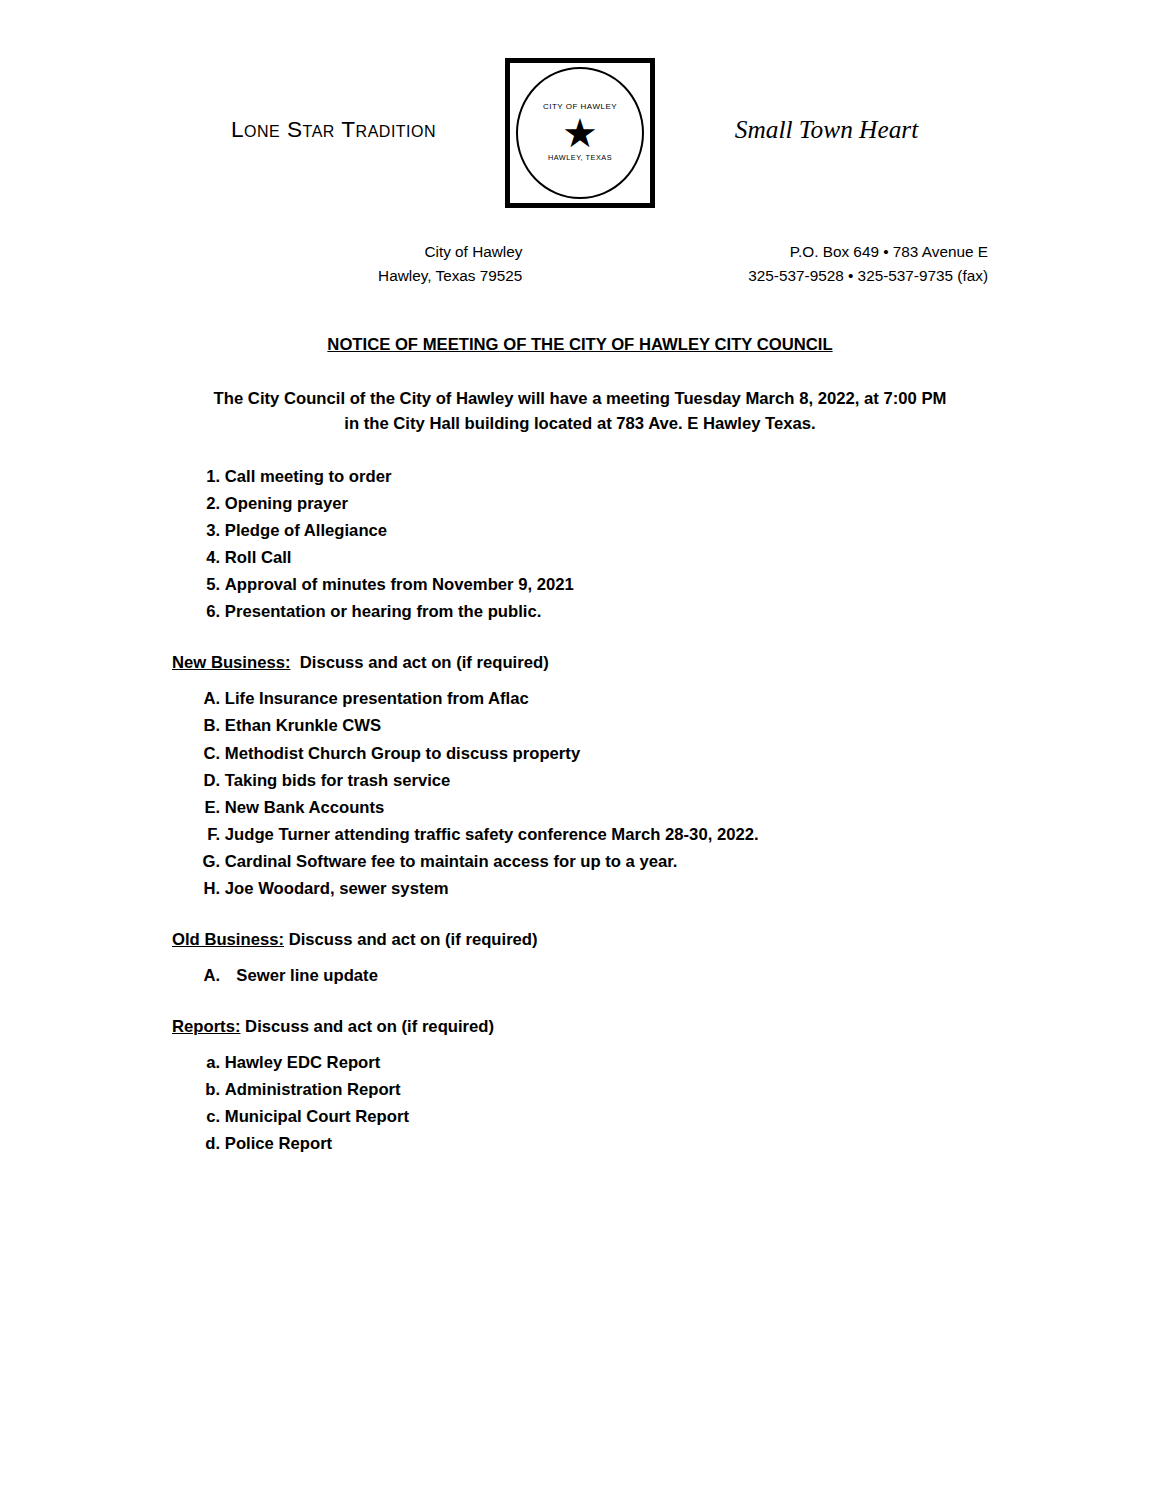Lone Star Tradition
CITY OF HAWLEY
★
HAWLEY, TEXAS
Small Town Heart
City of Hawley
Hawley, Texas 79525
P.O. Box 649 • 783 Avenue E
325-537-9528 • 325-537-9735 (fax)
NOTICE OF MEETING OF THE CITY OF HAWLEY CITY COUNCIL
The City Council of the City of Hawley will have a meeting Tuesday March 8, 2022, at 7:00 PM
in the City Hall building located at 783 Ave. E Hawley Texas.
Call meeting to order
Opening prayer
Pledge of Allegiance
Roll Call
Approval of minutes from November 9, 2021
Presentation or hearing from the public.
New Business: Discuss and act on (if required)
Life Insurance presentation from Aflac
Ethan Krunkle CWS
Methodist Church Group to discuss property
Taking bids for trash service
New Bank Accounts
Judge Turner attending traffic safety conference March 28-30, 2022.
Cardinal Software fee to maintain access for up to a year.
Joe Woodard, sewer system
Old Business: Discuss and act on (if required)
Sewer line update
Reports: Discuss and act on (if required)
Hawley EDC Report
Administration Report
Municipal Court Report
Police Report